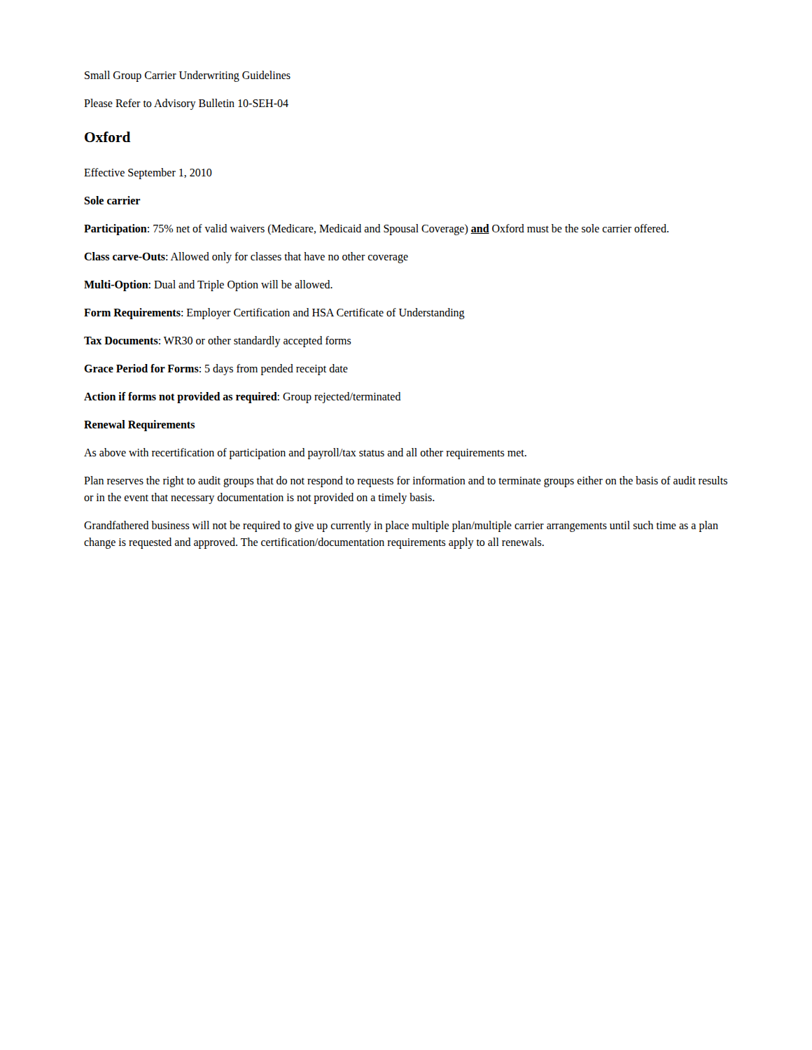Small Group Carrier Underwriting Guidelines
Please Refer to Advisory Bulletin 10-SEH-04
Oxford
Effective September 1, 2010
Sole carrier
Participation: 75% net of valid waivers (Medicare, Medicaid and Spousal Coverage) and Oxford must be the sole carrier offered.
Class carve-Outs: Allowed only for classes that have no other coverage
Multi-Option: Dual and Triple Option will be allowed.
Form Requirements: Employer Certification and HSA Certificate of Understanding
Tax Documents: WR30 or other standardly accepted forms
Grace Period for Forms: 5 days from pended receipt date
Action if forms not provided as required: Group rejected/terminated
Renewal Requirements
As above with recertification of participation and payroll/tax status and all other requirements met.
Plan reserves the right to audit groups that do not respond to requests for information and to terminate groups either on the basis of audit results or in the event that necessary documentation is not provided on a timely basis.
Grandfathered business will not be required to give up currently in place multiple plan/multiple carrier arrangements until such time as a plan change is requested and approved. The certification/documentation requirements apply to all renewals.